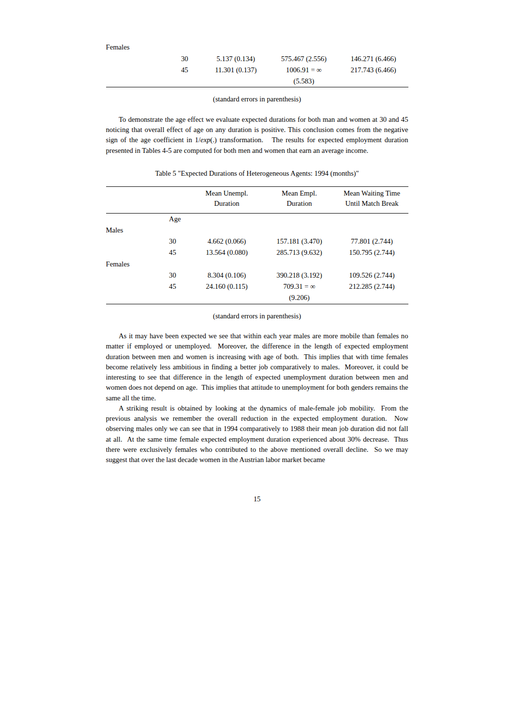| Females | | | | |
| | 30 | 5.137 (0.134) | 575.467 (2.556) | 146.271 (6.466) |
| | 45 | 11.301 (0.137) | 1006.91 = ∞ | 217.743 (6.466) |
| | | | (5.583) | |
(standard errors in parenthesis)
To demonstrate the age effect we evaluate expected durations for both man and women at 30 and 45 noticing that overall effect of age on any duration is positive. This conclusion comes from the negative sign of the age coefficient in 1/exp(.) transformation. The results for expected employment duration presented in Tables 4-5 are computed for both men and women that earn an average income.
Table 5 "Expected Durations of Heterogeneous Agents: 1994 (months)"
| | | Mean Unempl. Duration | Mean Empl. Duration | Mean Waiting Time Until Match Break |
| | Age | | | |
| Males | | | | |
| | 30 | 4.662 (0.066) | 157.181 (3.470) | 77.801 (2.744) |
| | 45 | 13.564 (0.080) | 285.713 (9.632) | 150.795 (2.744) |
| Females | | | | |
| | 30 | 8.304 (0.106) | 390.218 (3.192) | 109.526 (2.744) |
| | 45 | 24.160 (0.115) | 709.31 = ∞ | 212.285 (2.744) |
| | | | (9.206) | |
(standard errors in parenthesis)
As it may have been expected we see that within each year males are more mobile than females no matter if employed or unemployed. Moreover, the difference in the length of expected employment duration between men and women is increasing with age of both. This implies that with time females become relatively less ambitious in finding a better job comparatively to males. Moreover, it could be interesting to see that difference in the length of expected unemployment duration between men and women does not depend on age. This implies that attitude to unemployment for both genders remains the same all the time.
A striking result is obtained by looking at the dynamics of male-female job mobility. From the previous analysis we remember the overall reduction in the expected employment duration. Now observing males only we can see that in 1994 comparatively to 1988 their mean job duration did not fall at all. At the same time female expected employment duration experienced about 30% decrease. Thus there were exclusively females who contributed to the above mentioned overall decline. So we may suggest that over the last decade women in the Austrian labor market became
15